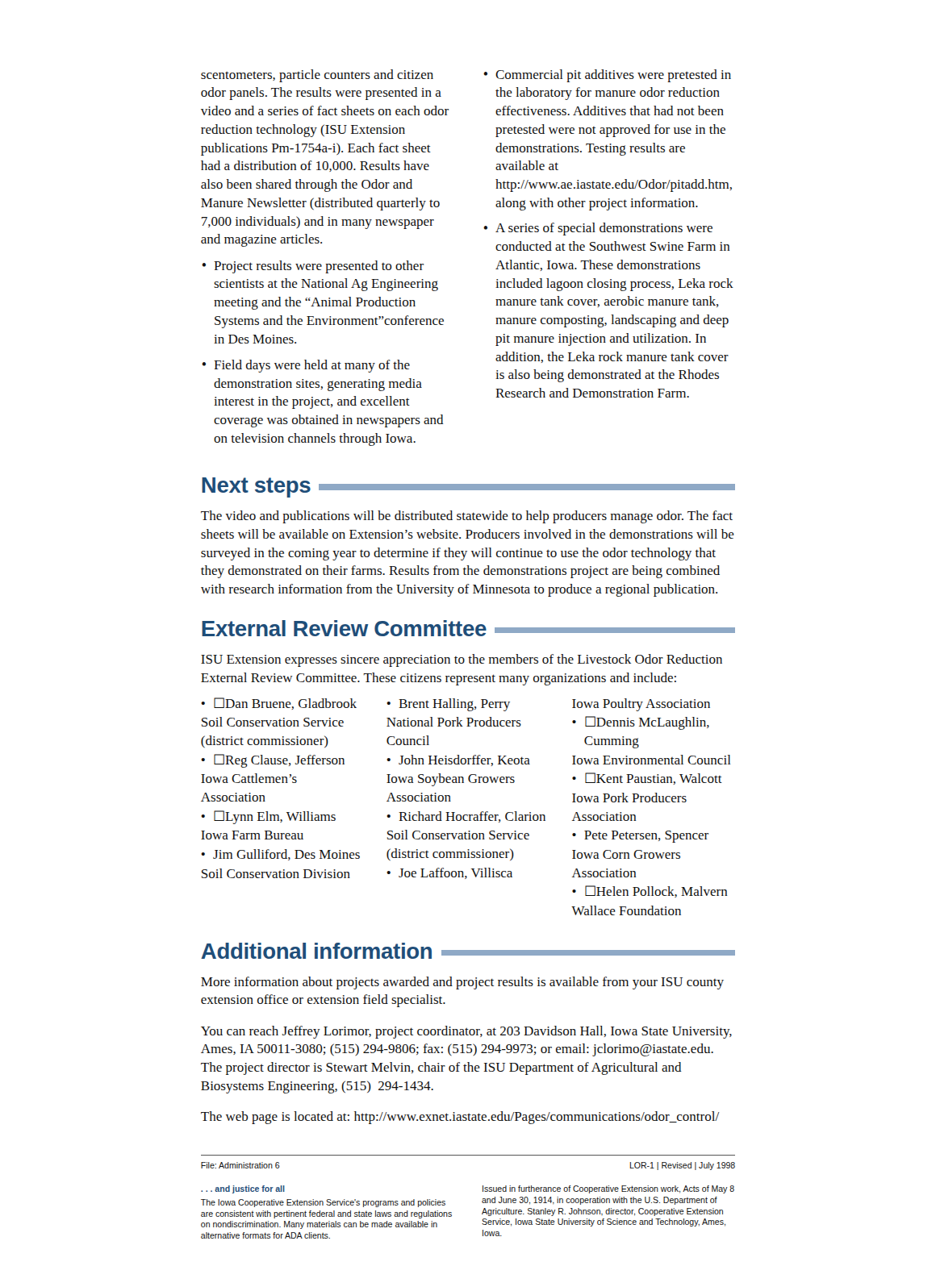scentometers, particle counters and citizen odor panels. The results were presented in a video and a series of fact sheets on each odor reduction technology (ISU Extension publications Pm-1754a-i). Each fact sheet had a distribution of 10,000. Results have also been shared through the Odor and Manure Newsletter (distributed quarterly to 7,000 individuals) and in many newspaper and magazine articles.
Project results were presented to other scientists at the National Ag Engineering meeting and the “Animal Production Systems and the Environment”conference in Des Moines.
Field days were held at many of the demonstration sites, generating media interest in the project, and excellent coverage was obtained in newspapers and on television channels through Iowa.
Commercial pit additives were pretested in the laboratory for manure odor reduction effectiveness. Additives that had not been pretested were not approved for use in the demonstrations. Testing results are available at http://www.ae.iastate.edu/Odor/pitadd.htm, along with other project information.
A series of special demonstrations were conducted at the Southwest Swine Farm in Atlantic, Iowa. These demonstrations included lagoon closing process, Leka rock manure tank cover, aerobic manure tank, manure composting, landscaping and deep pit manure injection and utilization. In addition, the Leka rock manure tank cover is also being demonstrated at the Rhodes Research and Demonstration Farm.
Next steps
The video and publications will be distributed statewide to help producers manage odor. The fact sheets will be available on Extension’s website. Producers involved in the demonstrations will be surveyed in the coming year to determine if they will continue to use the odor technology that they demonstrated on their farms. Results from the demonstrations project are being combined with research information from the University of Minnesota to produce a regional publication.
External Review Committee
ISU Extension expresses sincere appreciation to the members of the Livestock Odor Reduction External Review Committee. These citizens represent many organizations and include:
☐Dan Bruene, Gladbrook
Soil Conservation Service
(district commissioner)
☐Reg Clause, Jefferson
Iowa Cattlemen’s Association
☐Lynn Elm, Williams
Iowa Farm Bureau
Jim Gulliford, Des Moines
Soil Conservation Division
Brent Halling, Perry
National Pork Producers Council
John Heisdorffer, Keota
Iowa Soybean Growers Association
Richard Hocraffer, Clarion
Soil Conservation Service
(district commissioner)
Joe Laffoon, Villisca
Iowa Poultry Association
☐Dennis McLaughlin, Cumming
Iowa Environmental Council
☐Kent Paustian, Walcott
Iowa Pork Producers Association
Pete Petersen, Spencer
Iowa Corn Growers Association
☐Helen Pollock, Malvern
Wallace Foundation
Additional information
More information about projects awarded and project results is available from your ISU county extension office or extension field specialist.
You can reach Jeffrey Lorimor, project coordinator, at 203 Davidson Hall, Iowa State University, Ames, IA 50011-3080; (515) 294-9806; fax: (515) 294-9973; or email: jclorimo@iastate.edu. The project director is Stewart Melvin, chair of the ISU Department of Agricultural and Biosystems Engineering, (515) 294-1434.
The web page is located at: http://www.exnet.iastate.edu/Pages/communications/odor_control/
File: Administration 6 LOR-1 | Revised | July 1998
. . . and justice for all
The Iowa Cooperative Extension Service's programs and policies are consistent with pertinent federal and state laws and regulations on nondiscrimination. Many materials can be made available in alternative formats for ADA clients.
Issued in furtherance of Cooperative Extension work, Acts of May 8 and June 30, 1914, in cooperation with the U.S. Department of Agriculture. Stanley R. Johnson, director, Cooperative Extension Service, Iowa State University of Science and Technology, Ames, Iowa.